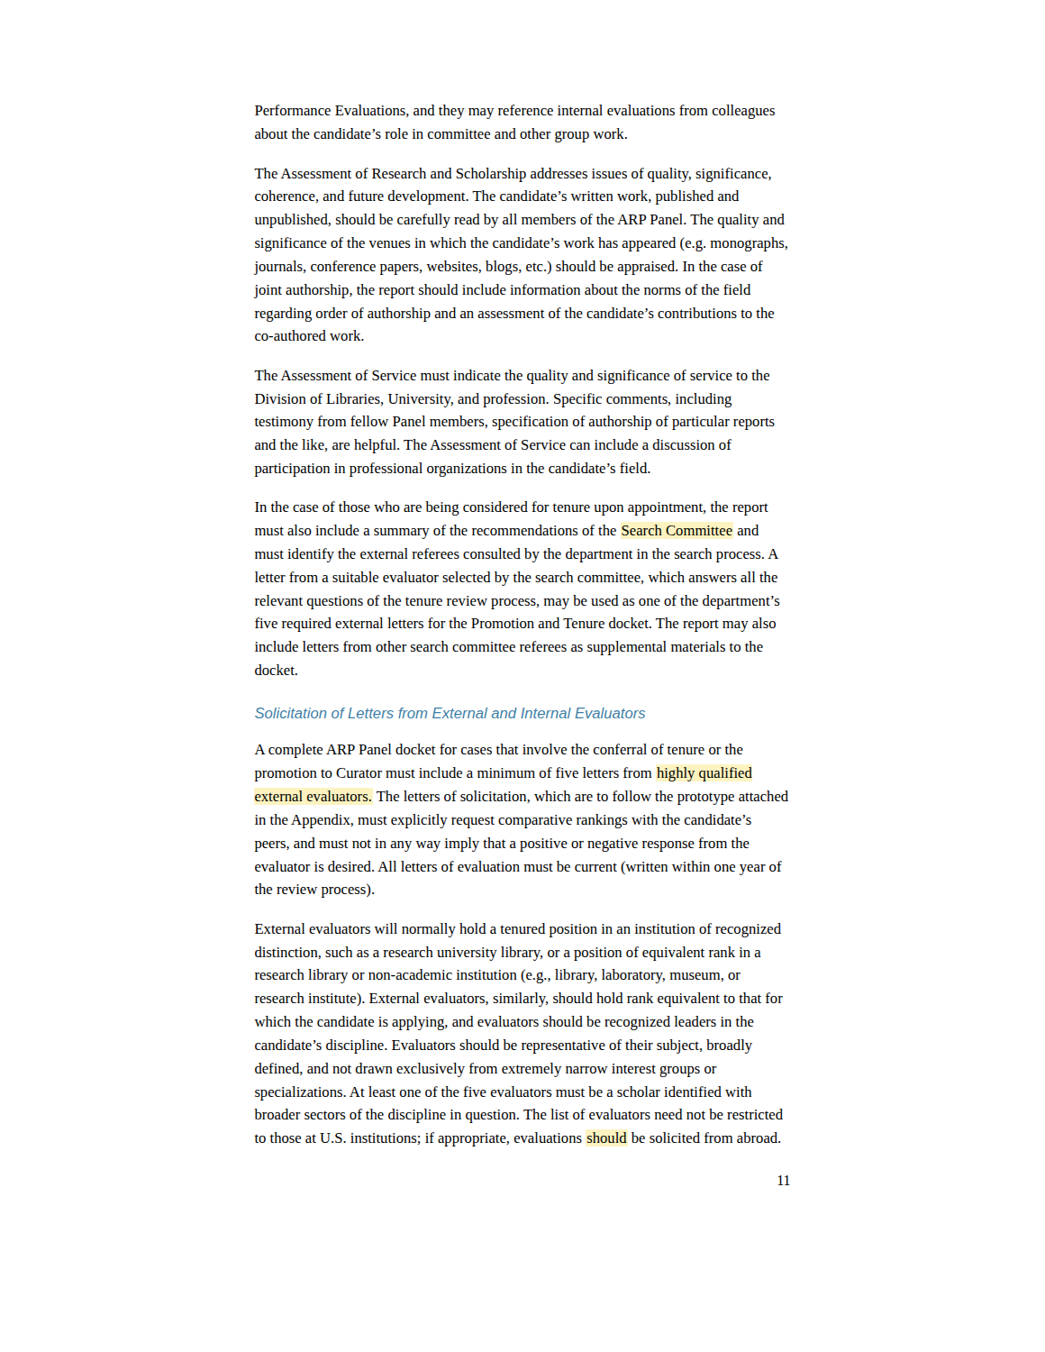Performance Evaluations, and they may reference internal evaluations from colleagues about the candidate’s role in committee and other group work.
The Assessment of Research and Scholarship addresses issues of quality, significance, coherence, and future development. The candidate’s written work, published and unpublished, should be carefully read by all members of the ARP Panel. The quality and significance of the venues in which the candidate’s work has appeared (e.g. monographs, journals, conference papers, websites, blogs, etc.) should be appraised. In the case of joint authorship, the report should include information about the norms of the field regarding order of authorship and an assessment of the candidate’s contributions to the co-authored work.
The Assessment of Service must indicate the quality and significance of service to the Division of Libraries, University, and profession. Specific comments, including testimony from fellow Panel members, specification of authorship of particular reports and the like, are helpful. The Assessment of Service can include a discussion of participation in professional organizations in the candidate’s field.
In the case of those who are being considered for tenure upon appointment, the report must also include a summary of the recommendations of the Search Committee and must identify the external referees consulted by the department in the search process. A letter from a suitable evaluator selected by the search committee, which answers all the relevant questions of the tenure review process, may be used as one of the department’s five required external letters for the Promotion and Tenure docket. The report may also include letters from other search committee referees as supplemental materials to the docket.
Solicitation of Letters from External and Internal Evaluators
A complete ARP Panel docket for cases that involve the conferral of tenure or the promotion to Curator must include a minimum of five letters from highly qualified external evaluators. The letters of solicitation, which are to follow the prototype attached in the Appendix, must explicitly request comparative rankings with the candidate’s peers, and must not in any way imply that a positive or negative response from the evaluator is desired. All letters of evaluation must be current (written within one year of the review process).
External evaluators will normally hold a tenured position in an institution of recognized distinction, such as a research university library, or a position of equivalent rank in a research library or non-academic institution (e.g., library, laboratory, museum, or research institute). External evaluators, similarly, should hold rank equivalent to that for which the candidate is applying, and evaluators should be recognized leaders in the candidate’s discipline. Evaluators should be representative of their subject, broadly defined, and not drawn exclusively from extremely narrow interest groups or specializations. At least one of the five evaluators must be a scholar identified with broader sectors of the discipline in question. The list of evaluators need not be restricted to those at U.S. institutions; if appropriate, evaluations should be solicited from abroad.
11